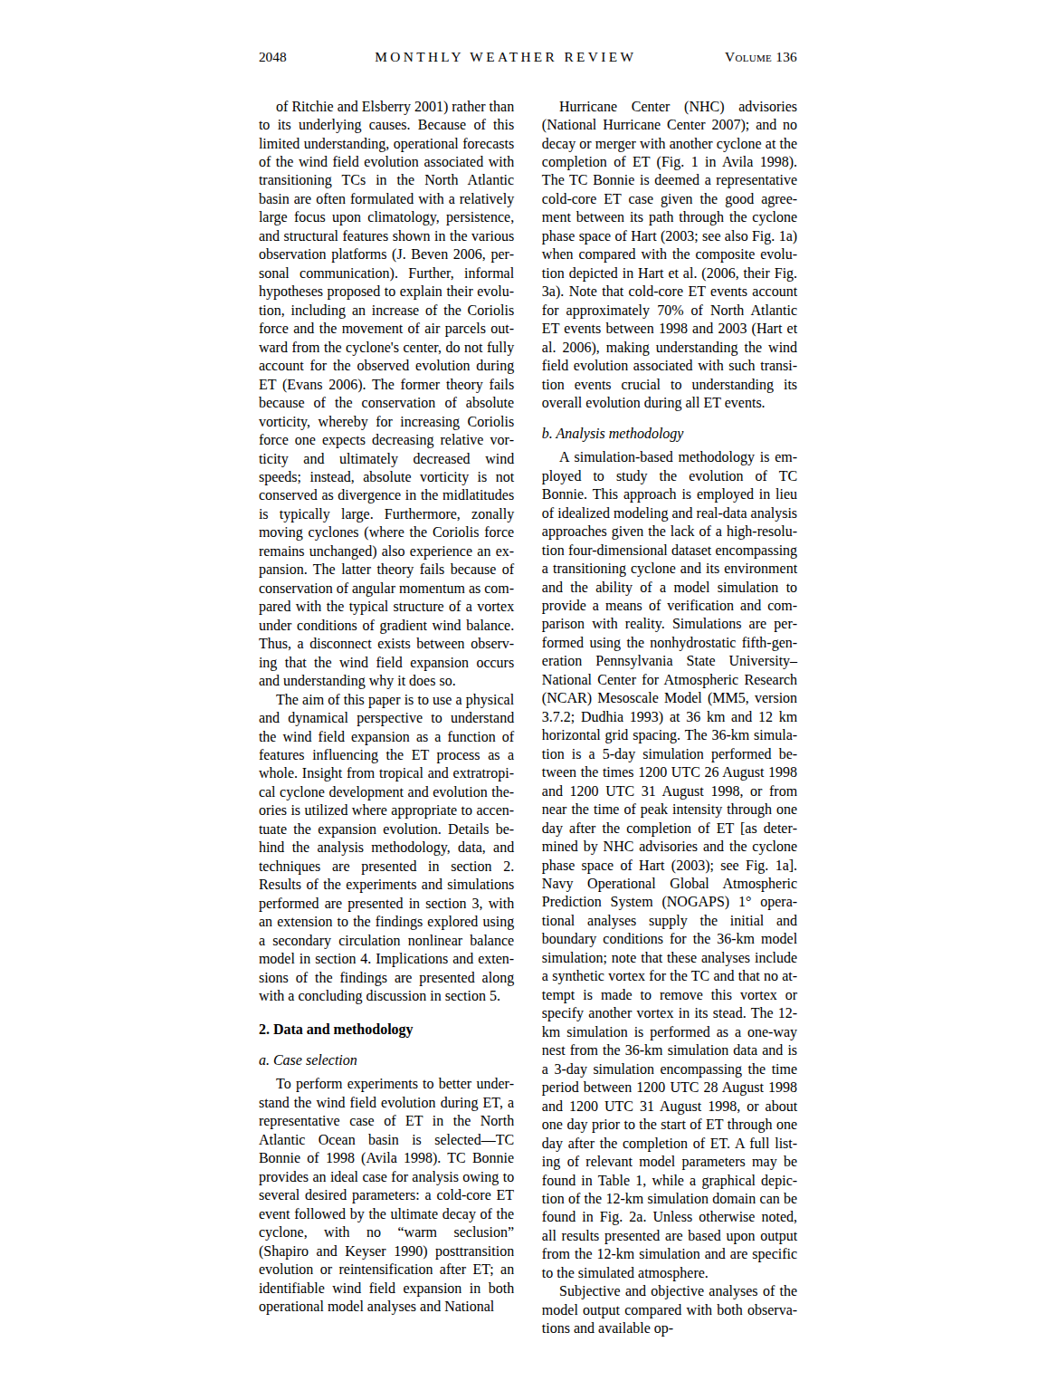2048
MONTHLY WEATHER REVIEW
Volume 136
of Ritchie and Elsberry 2001) rather than to its underlying causes. Because of this limited understanding, operational forecasts of the wind field evolution associated with transitioning TCs in the North Atlantic basin are often formulated with a relatively large focus upon climatology, persistence, and structural features shown in the various observation platforms (J. Beven 2006, personal communication). Further, informal hypotheses proposed to explain their evolution, including an increase of the Coriolis force and the movement of air parcels outward from the cyclone's center, do not fully account for the observed evolution during ET (Evans 2006). The former theory fails because of the conservation of absolute vorticity, whereby for increasing Coriolis force one expects decreasing relative vorticity and ultimately decreased wind speeds; instead, absolute vorticity is not conserved as divergence in the midlatitudes is typically large. Furthermore, zonally moving cyclones (where the Coriolis force remains unchanged) also experience an expansion. The latter theory fails because of conservation of angular momentum as compared with the typical structure of a vortex under conditions of gradient wind balance. Thus, a disconnect exists between observing that the wind field expansion occurs and understanding why it does so.
The aim of this paper is to use a physical and dynamical perspective to understand the wind field expansion as a function of features influencing the ET process as a whole. Insight from tropical and extratropical cyclone development and evolution theories is utilized where appropriate to accentuate the expansion evolution. Details behind the analysis methodology, data, and techniques are presented in section 2. Results of the experiments and simulations performed are presented in section 3, with an extension to the findings explored using a secondary circulation nonlinear balance model in section 4. Implications and extensions of the findings are presented along with a concluding discussion in section 5.
2. Data and methodology
a. Case selection
To perform experiments to better understand the wind field evolution during ET, a representative case of ET in the North Atlantic Ocean basin is selected—TC Bonnie of 1998 (Avila 1998). TC Bonnie provides an ideal case for analysis owing to several desired parameters: a cold-core ET event followed by the ultimate decay of the cyclone, with no “warm seclusion” (Shapiro and Keyser 1990) posttransition evolution or reintensification after ET; an identifiable wind field expansion in both operational model analyses and National
Hurricane Center (NHC) advisories (National Hurricane Center 2007); and no decay or merger with another cyclone at the completion of ET (Fig. 1 in Avila 1998). The TC Bonnie is deemed a representative cold-core ET case given the good agreement between its path through the cyclone phase space of Hart (2003; see also Fig. 1a) when compared with the composite evolution depicted in Hart et al. (2006, their Fig. 3a). Note that cold-core ET events account for approximately 70% of North Atlantic ET events between 1998 and 2003 (Hart et al. 2006), making understanding the wind field evolution associated with such transition events crucial to understanding its overall evolution during all ET events.
b. Analysis methodology
A simulation-based methodology is employed to study the evolution of TC Bonnie. This approach is employed in lieu of idealized modeling and real-data analysis approaches given the lack of a high-resolution four-dimensional dataset encompassing a transitioning cyclone and its environment and the ability of a model simulation to provide a means of verification and comparison with reality. Simulations are performed using the nonhydrostatic fifth-generation Pennsylvania State University–National Center for Atmospheric Research (NCAR) Mesoscale Model (MM5, version 3.7.2; Dudhia 1993) at 36 km and 12 km horizontal grid spacing. The 36-km simulation is a 5-day simulation performed between the times 1200 UTC 26 August 1998 and 1200 UTC 31 August 1998, or from near the time of peak intensity through one day after the completion of ET [as determined by NHC advisories and the cyclone phase space of Hart (2003); see Fig. 1a]. Navy Operational Global Atmospheric Prediction System (NOGAPS) 1° operational analyses supply the initial and boundary conditions for the 36-km model simulation; note that these analyses include a synthetic vortex for the TC and that no attempt is made to remove this vortex or specify another vortex in its stead. The 12-km simulation is performed as a one-way nest from the 36-km simulation data and is a 3-day simulation encompassing the time period between 1200 UTC 28 August 1998 and 1200 UTC 31 August 1998, or about one day prior to the start of ET through one day after the completion of ET. A full listing of relevant model parameters may be found in Table 1, while a graphical depiction of the 12-km simulation domain can be found in Fig. 2a. Unless otherwise noted, all results presented are based upon output from the 12-km simulation and are specific to the simulated atmosphere.
Subjective and objective analyses of the model output compared with both observations and available op-